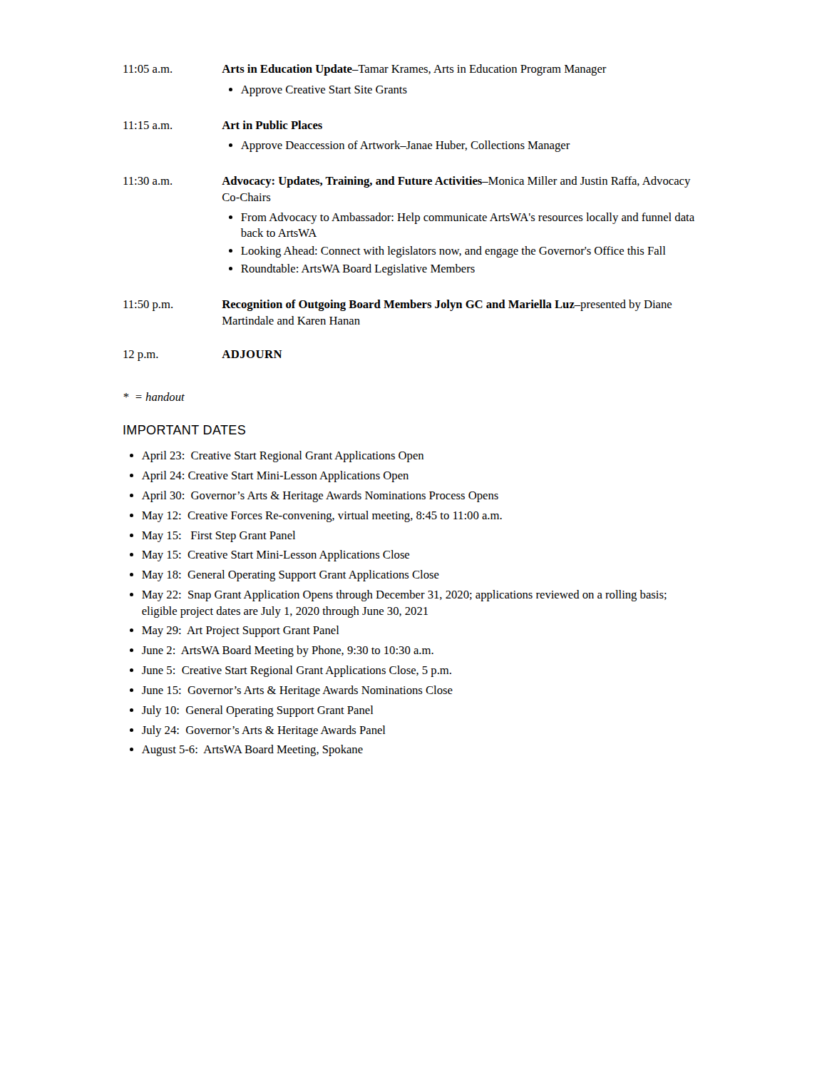11:05 a.m.
Arts in Education Update–Tamar Krames, Arts in Education Program Manager
Approve Creative Start Site Grants
11:15 a.m.
Art in Public Places
Approve Deaccession of Artwork–Janae Huber, Collections Manager
11:30 a.m.
Advocacy: Updates, Training, and Future Activities–Monica Miller and Justin Raffa, Advocacy Co-Chairs
From Advocacy to Ambassador: Help communicate ArtsWA's resources locally and funnel data back to ArtsWA
Looking Ahead: Connect with legislators now, and engage the Governor's Office this Fall
Roundtable: ArtsWA Board Legislative Members
11:50 p.m.
Recognition of Outgoing Board Members Jolyn GC and Mariella Luz–presented by Diane Martindale and Karen Hanan
12 p.m.
ADJOURN
* = handout
IMPORTANT DATES
April 23: Creative Start Regional Grant Applications Open
April 24: Creative Start Mini-Lesson Applications Open
April 30: Governor’s Arts & Heritage Awards Nominations Process Opens
May 12: Creative Forces Re-convening, virtual meeting, 8:45 to 11:00 a.m.
May 15: First Step Grant Panel
May 15: Creative Start Mini-Lesson Applications Close
May 18: General Operating Support Grant Applications Close
May 22: Snap Grant Application Opens through December 31, 2020; applications reviewed on a rolling basis; eligible project dates are July 1, 2020 through June 30, 2021
May 29: Art Project Support Grant Panel
June 2: ArtsWA Board Meeting by Phone, 9:30 to 10:30 a.m.
June 5: Creative Start Regional Grant Applications Close, 5 p.m.
June 15: Governor’s Arts & Heritage Awards Nominations Close
July 10: General Operating Support Grant Panel
July 24: Governor’s Arts & Heritage Awards Panel
August 5-6: ArtsWA Board Meeting, Spokane